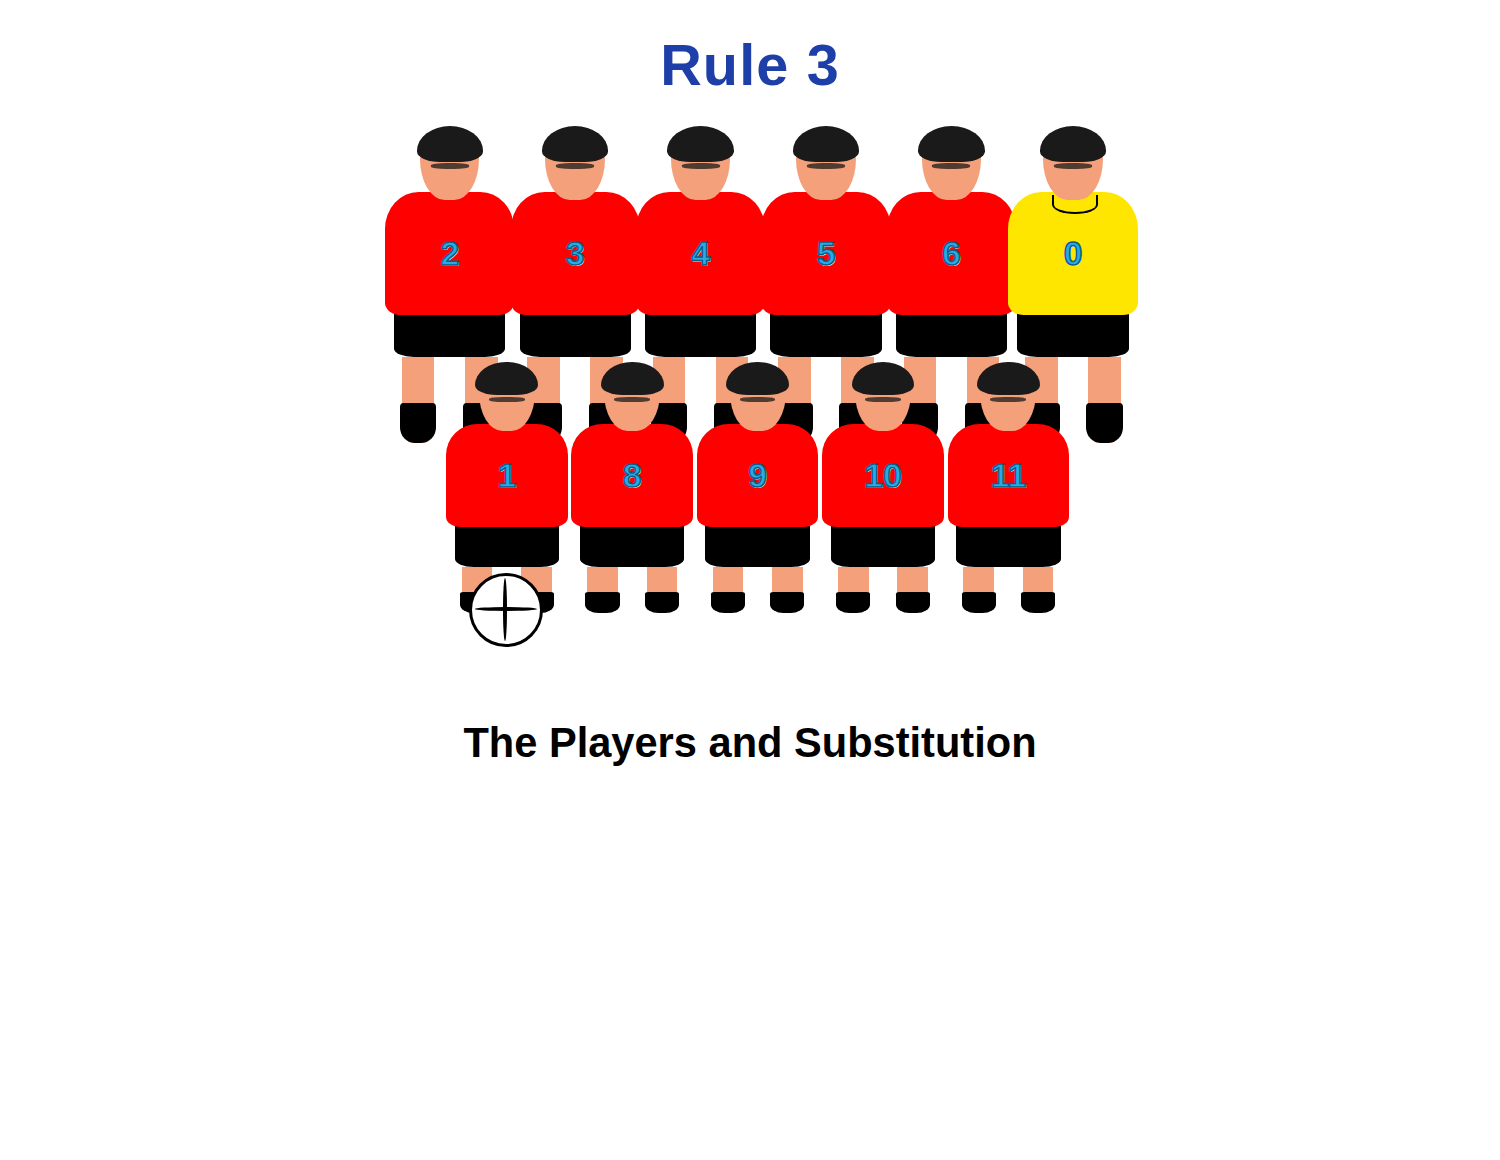Rule 3
2
3
4
5
6
0
1
8
9
10
11
The Players and Substitution